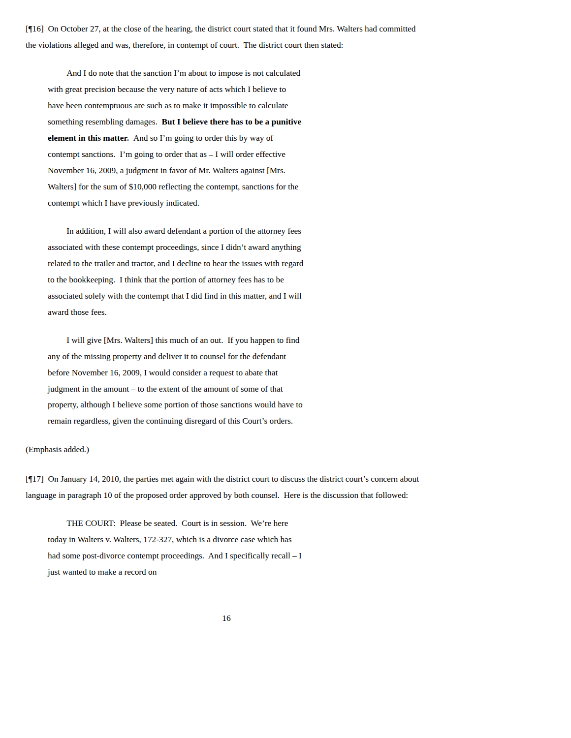[¶16] On October 27, at the close of the hearing, the district court stated that it found Mrs. Walters had committed the violations alleged and was, therefore, in contempt of court. The district court then stated:
And I do note that the sanction I’m about to impose is not calculated with great precision because the very nature of acts which I believe to have been contemptuous are such as to make it impossible to calculate something resembling damages. But I believe there has to be a punitive element in this matter. And so I’m going to order this by way of contempt sanctions. I’m going to order that as – I will order effective November 16, 2009, a judgment in favor of Mr. Walters against [Mrs. Walters] for the sum of $10,000 reflecting the contempt, sanctions for the contempt which I have previously indicated.
In addition, I will also award defendant a portion of the attorney fees associated with these contempt proceedings, since I didn’t award anything related to the trailer and tractor, and I decline to hear the issues with regard to the bookkeeping. I think that the portion of attorney fees has to be associated solely with the contempt that I did find in this matter, and I will award those fees.
I will give [Mrs. Walters] this much of an out. If you happen to find any of the missing property and deliver it to counsel for the defendant before November 16, 2009, I would consider a request to abate that judgment in the amount – to the extent of the amount of some of that property, although I believe some portion of those sanctions would have to remain regardless, given the continuing disregard of this Court’s orders.
(Emphasis added.)
[¶17] On January 14, 2010, the parties met again with the district court to discuss the district court’s concern about language in paragraph 10 of the proposed order approved by both counsel. Here is the discussion that followed:
THE COURT: Please be seated. Court is in session. We’re here today in Walters v. Walters, 172-327, which is a divorce case which has had some post-divorce contempt proceedings. And I specifically recall – I just wanted to make a record on
16